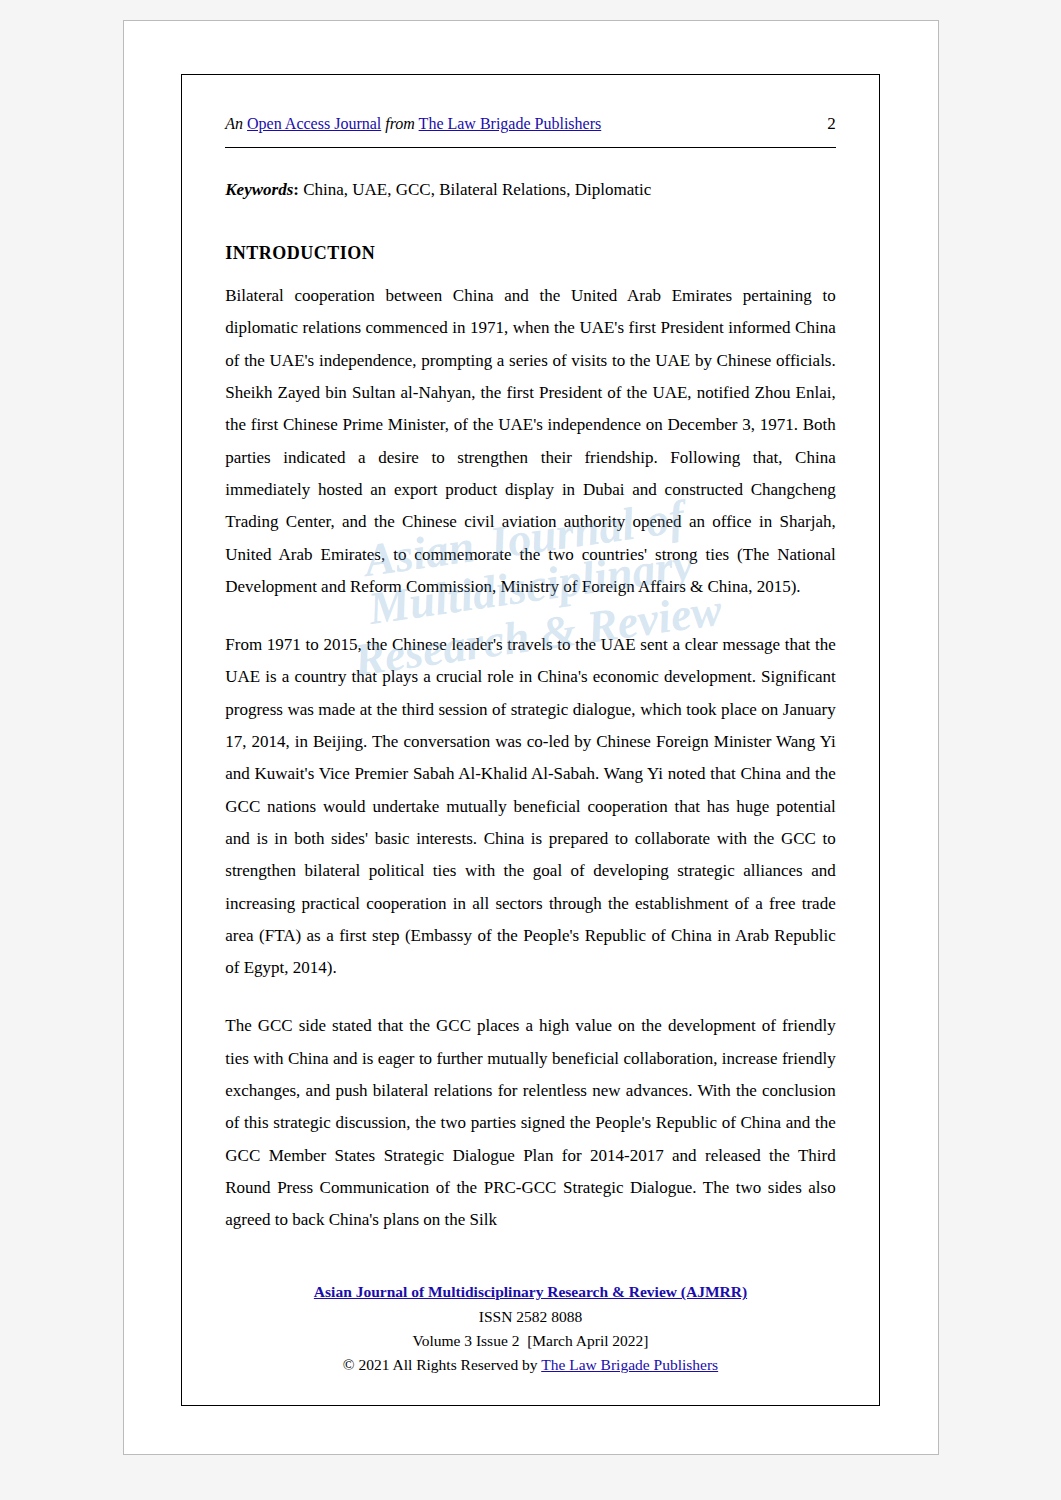An Open Access Journal from The Law Brigade Publishers
2
Asian Journal of
Multidisciplinary
Research & Review
Keywords: China, UAE, GCC, Bilateral Relations, Diplomatic
Introduction
Bilateral cooperation between China and the United Arab Emirates pertaining to diplomatic relations commenced in 1971, when the UAE's first President informed China of the UAE's independence, prompting a series of visits to the UAE by Chinese officials. Sheikh Zayed bin Sultan al-Nahyan, the first President of the UAE, notified Zhou Enlai, the first Chinese Prime Minister, of the UAE's independence on December 3, 1971. Both parties indicated a desire to strengthen their friendship. Following that, China immediately hosted an export product display in Dubai and constructed Changcheng Trading Center, and the Chinese civil aviation authority opened an office in Sharjah, United Arab Emirates, to commemorate the two countries' strong ties (The National Development and Reform Commission, Ministry of Foreign Affairs & China, 2015).
From 1971 to 2015, the Chinese leader's travels to the UAE sent a clear message that the UAE is a country that plays a crucial role in China's economic development. Significant progress was made at the third session of strategic dialogue, which took place on January 17, 2014, in Beijing. The conversation was co-led by Chinese Foreign Minister Wang Yi and Kuwait's Vice Premier Sabah Al-Khalid Al-Sabah. Wang Yi noted that China and the GCC nations would undertake mutually beneficial cooperation that has huge potential and is in both sides' basic interests. China is prepared to collaborate with the GCC to strengthen bilateral political ties with the goal of developing strategic alliances and increasing practical cooperation in all sectors through the establishment of a free trade area (FTA) as a first step (Embassy of the People's Republic of China in Arab Republic of Egypt, 2014).
The GCC side stated that the GCC places a high value on the development of friendly ties with China and is eager to further mutually beneficial collaboration, increase friendly exchanges, and push bilateral relations for relentless new advances. With the conclusion of this strategic discussion, the two parties signed the People's Republic of China and the GCC Member States Strategic Dialogue Plan for 2014-2017 and released the Third Round Press Communication of the PRC-GCC Strategic Dialogue. The two sides also agreed to back China's plans on the Silk
Asian Journal of Multidisciplinary Research & Review (AJMRR) ISSN 2582 8088 Volume 3 Issue 2 [March April 2022] © 2021 All Rights Reserved by The Law Brigade Publishers